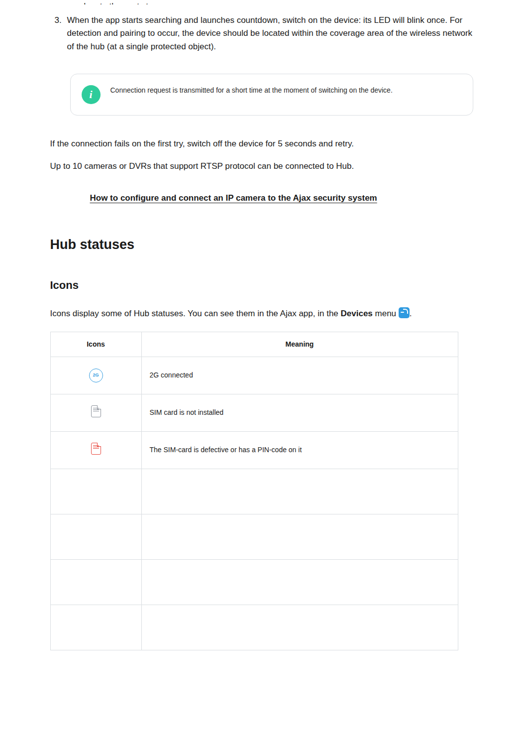room and go to the next step.
When the app starts searching and launches countdown, switch on the device: its LED will blink once. For detection and pairing to occur, the device should be located within the coverage area of the wireless network of the hub (at a single protected object).
i
Connection request is transmitted for a short time at the moment of switching on the device.
If the connection fails on the first try, switch off the device for 5 seconds and retry.
Up to 10 cameras or DVRs that support RTSP protocol can be connected to Hub.
How to configure and connect an IP camera to the Ajax security system
Hub statuses
Icons
Icons display some of Hub statuses. You can see them in the Ajax app, in the Devices menu .
| Icons | Meaning |
| --- | --- |
| 2G | 2G connected |
| | SIM card is not installed |
| | The SIM-card is defective or has a PIN-code on it |